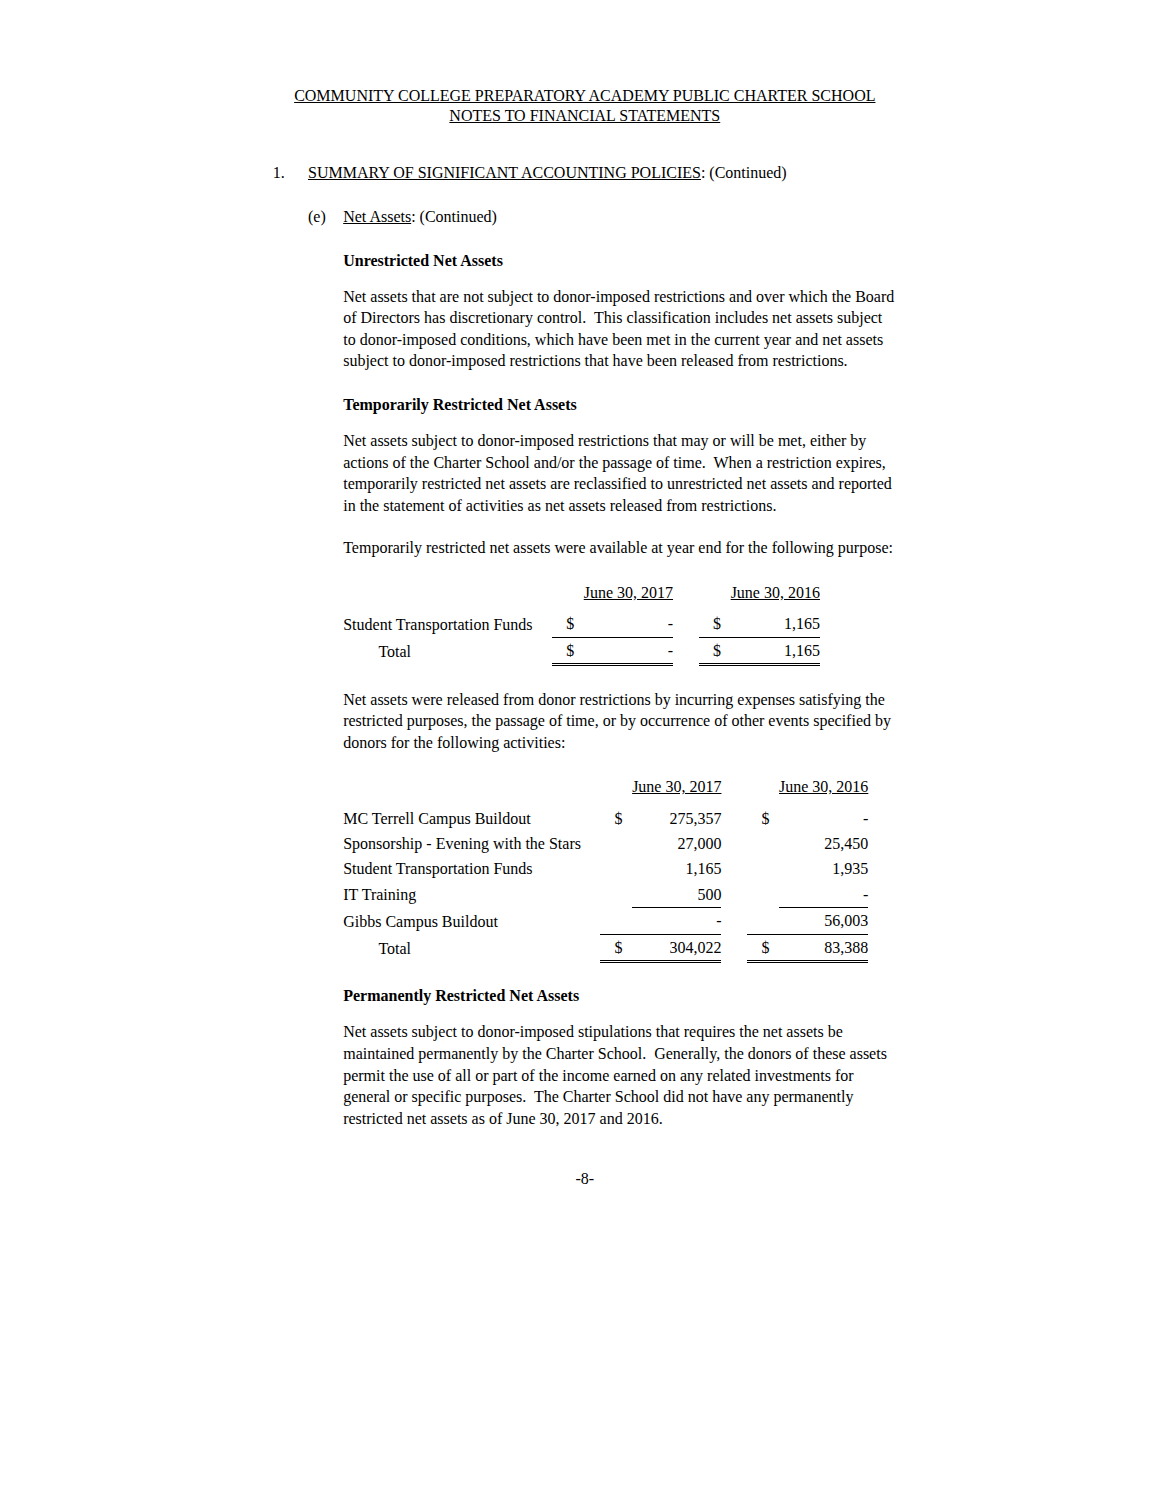COMMUNITY COLLEGE PREPARATORY ACADEMY PUBLIC CHARTER SCHOOL
NOTES TO FINANCIAL STATEMENTS
1. SUMMARY OF SIGNIFICANT ACCOUNTING POLICIES: (Continued)
(e) Net Assets: (Continued)
Unrestricted Net Assets
Net assets that are not subject to donor-imposed restrictions and over which the Board of Directors has discretionary control. This classification includes net assets subject to donor-imposed conditions, which have been met in the current year and net assets subject to donor-imposed restrictions that have been released from restrictions.
Temporarily Restricted Net Assets
Net assets subject to donor-imposed restrictions that may or will be met, either by actions of the Charter School and/or the passage of time. When a restriction expires, temporarily restricted net assets are reclassified to unrestricted net assets and reported in the statement of activities as net assets released from restrictions.
Temporarily restricted net assets were available at year end for the following purpose:
| | | June 30, 2017 | | | June 30, 2016 |
| Student Transportation Funds | $ | - | | $ | 1,165 |
| Total | $ | - | | $ | 1,165 |
Net assets were released from donor restrictions by incurring expenses satisfying the restricted purposes, the passage of time, or by occurrence of other events specified by donors for the following activities:
| | | June 30, 2017 | | | June 30, 2016 |
| MC Terrell Campus Buildout | $ | 275,357 | | $ | - |
| Sponsorship - Evening with the Stars | | 27,000 | | | 25,450 |
| Student Transportation Funds | | 1,165 | | | 1,935 |
| IT Training | | 500 | | | - |
| Gibbs Campus Buildout | | - | | | 56,003 |
| Total | $ | 304,022 | | $ | 83,388 |
Permanently Restricted Net Assets
Net assets subject to donor-imposed stipulations that requires the net assets be maintained permanently by the Charter School. Generally, the donors of these assets permit the use of all or part of the income earned on any related investments for general or specific purposes. The Charter School did not have any permanently restricted net assets as of June 30, 2017 and 2016.
-8-